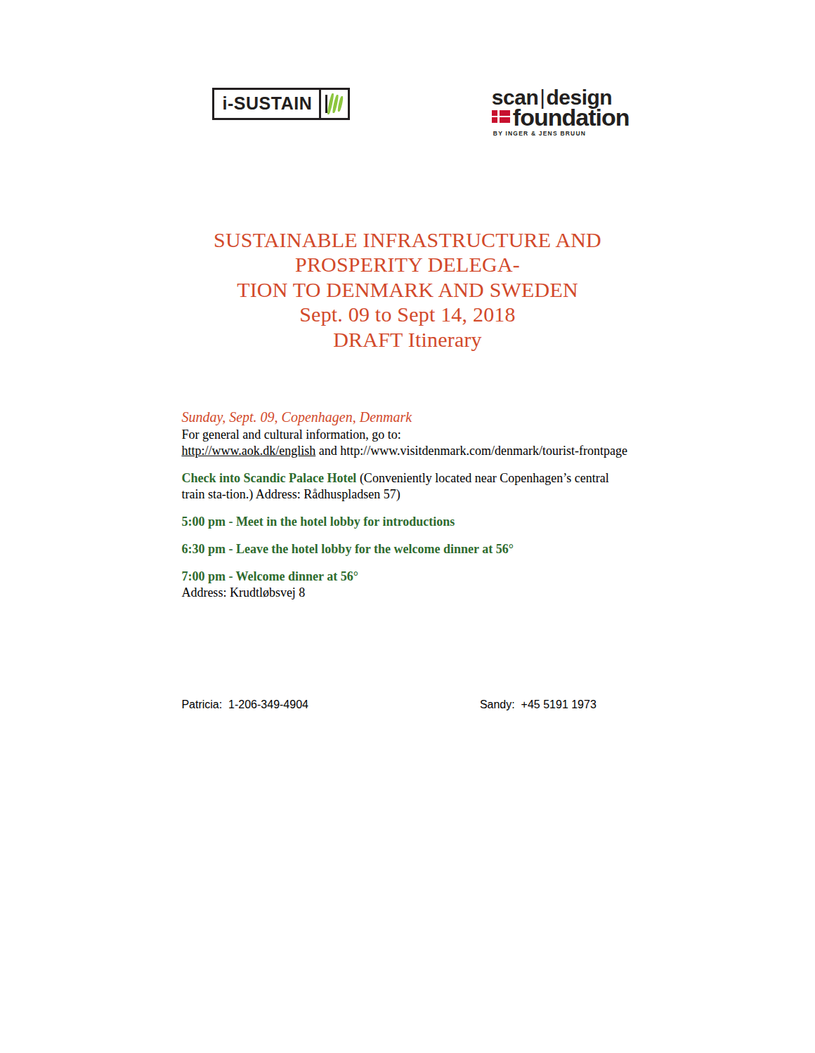i-SUSTAIN
scan|design
foundation
BY INGER & JENS BRUUN
SUSTAINABLE INFRASTRUCTURE AND PROSPERITY DELEGA-
TION TO DENMARK AND SWEDEN Sept. 09 to Sept 14, 2018 DRAFT Itinerary
Sunday, Sept. 09, Copenhagen, Denmark
For general and cultural information, go to:
http://www.aok.dk/english and http://www.visitdenmark.com/denmark/tourist-frontpage
Check into Scandic Palace Hotel (Conveniently located near Copenhagen’s central train sta-tion.) Address: Rådhuspladsen 57)
5:00 pm - Meet in the hotel lobby for introductions
6:30 pm - Leave the hotel lobby for the welcome dinner at 56°
7:00 pm - Welcome dinner at 56°
Address: Krudtløbsvej 8
Patricia: 1-206-349-4904
Sandy: +45 5191 1973